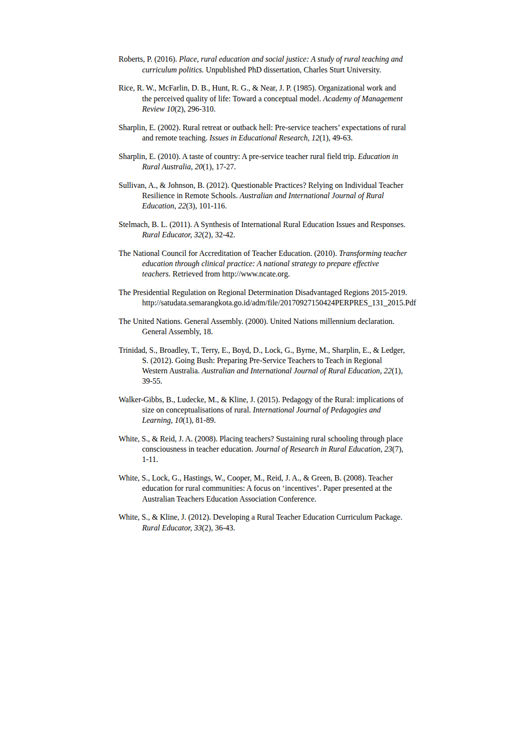Roberts, P. (2016). Place, rural education and social justice: A study of rural teaching and curriculum politics. Unpublished PhD dissertation, Charles Sturt University.
Rice, R. W., McFarlin, D. B., Hunt, R. G., & Near, J. P. (1985). Organizational work and the perceived quality of life: Toward a conceptual model. Academy of Management Review 10(2), 296-310.
Sharplin, E. (2002). Rural retreat or outback hell: Pre-service teachers’ expectations of rural and remote teaching. Issues in Educational Research, 12(1), 49-63.
Sharplin, E. (2010). A taste of country: A pre-service teacher rural field trip. Education in Rural Australia, 20(1), 17-27.
Sullivan, A., & Johnson, B. (2012). Questionable Practices? Relying on Individual Teacher Resilience in Remote Schools. Australian and International Journal of Rural Education, 22(3), 101-116.
Stelmach, B. L. (2011). A Synthesis of International Rural Education Issues and Responses. Rural Educator, 32(2), 32-42.
The National Council for Accreditation of Teacher Education. (2010). Transforming teacher education through clinical practice: A national strategy to prepare effective teachers. Retrieved from http://www.ncate.org.
The Presidential Regulation on Regional Determination Disadvantaged Regions 2015-2019. http://satudata.semarangkota.go.id/adm/file/20170927150424PERPRES_131_2015.Pdf
The United Nations. General Assembly. (2000). United Nations millennium declaration. General Assembly, 18.
Trinidad, S., Broadley, T., Terry, E., Boyd, D., Lock, G., Byrne, M., Sharplin, E., & Ledger, S. (2012). Going Bush: Preparing Pre-Service Teachers to Teach in Regional Western Australia. Australian and International Journal of Rural Education, 22(1), 39-55.
Walker-Gibbs, B., Ludecke, M., & Kline, J. (2015). Pedagogy of the Rural: implications of size on conceptualisations of rural. International Journal of Pedagogies and Learning, 10(1), 81-89.
White, S., & Reid, J. A. (2008). Placing teachers? Sustaining rural schooling through place consciousness in teacher education. Journal of Research in Rural Education, 23(7), 1-11.
White, S., Lock, G., Hastings, W., Cooper, M., Reid, J. A., & Green, B. (2008). Teacher education for rural communities: A focus on ‘incentives’. Paper presented at the Australian Teachers Education Association Conference.
White, S., & Kline, J. (2012). Developing a Rural Teacher Education Curriculum Package. Rural Educator, 33(2), 36-43.